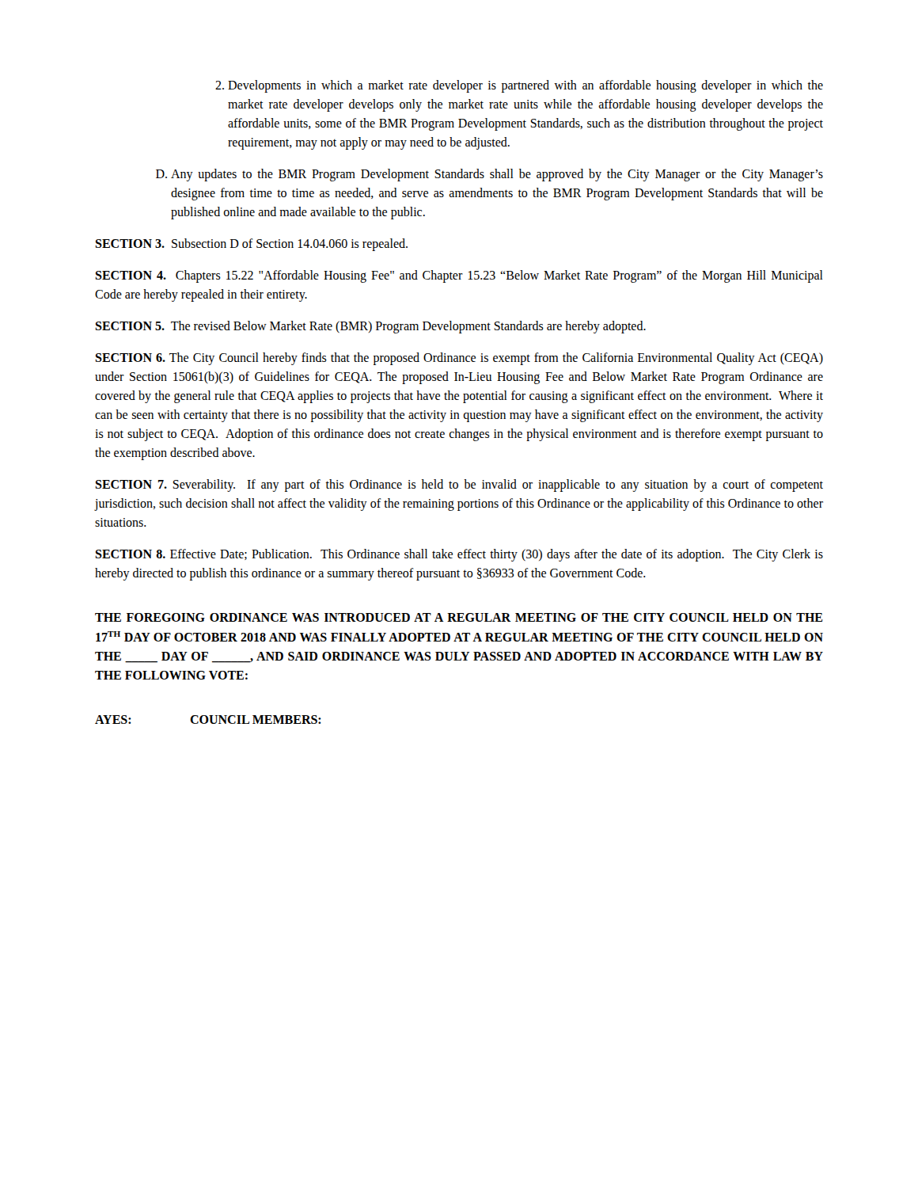Developments in which a market rate developer is partnered with an affordable housing developer in which the market rate developer develops only the market rate units while the affordable housing developer develops the affordable units, some of the BMR Program Development Standards, such as the distribution throughout the project requirement, may not apply or may need to be adjusted.
Any updates to the BMR Program Development Standards shall be approved by the City Manager or the City Manager’s designee from time to time as needed, and serve as amendments to the BMR Program Development Standards that will be published online and made available to the public.
SECTION 3. Subsection D of Section 14.04.060 is repealed.
SECTION 4. Chapters 15.22 "Affordable Housing Fee" and Chapter 15.23 “Below Market Rate Program” of the Morgan Hill Municipal Code are hereby repealed in their entirety.
SECTION 5. The revised Below Market Rate (BMR) Program Development Standards are hereby adopted.
SECTION 6. The City Council hereby finds that the proposed Ordinance is exempt from the California Environmental Quality Act (CEQA) under Section 15061(b)(3) of Guidelines for CEQA. The proposed In-Lieu Housing Fee and Below Market Rate Program Ordinance are covered by the general rule that CEQA applies to projects that have the potential for causing a significant effect on the environment. Where it can be seen with certainty that there is no possibility that the activity in question may have a significant effect on the environment, the activity is not subject to CEQA. Adoption of this ordinance does not create changes in the physical environment and is therefore exempt pursuant to the exemption described above.
SECTION 7. Severability. If any part of this Ordinance is held to be invalid or inapplicable to any situation by a court of competent jurisdiction, such decision shall not affect the validity of the remaining portions of this Ordinance or the applicability of this Ordinance to other situations.
SECTION 8. Effective Date; Publication. This Ordinance shall take effect thirty (30) days after the date of its adoption. The City Clerk is hereby directed to publish this ordinance or a summary thereof pursuant to §36933 of the Government Code.
THE FOREGOING ORDINANCE WAS INTRODUCED AT A REGULAR MEETING OF THE CITY COUNCIL HELD ON THE 17TH DAY OF OCTOBER 2018 AND WAS FINALLY ADOPTED AT A REGULAR MEETING OF THE CITY COUNCIL HELD ON THE _____ DAY OF ______, AND SAID ORDINANCE WAS DULY PASSED AND ADOPTED IN ACCORDANCE WITH LAW BY THE FOLLOWING VOTE:
AYES: COUNCIL MEMBERS: